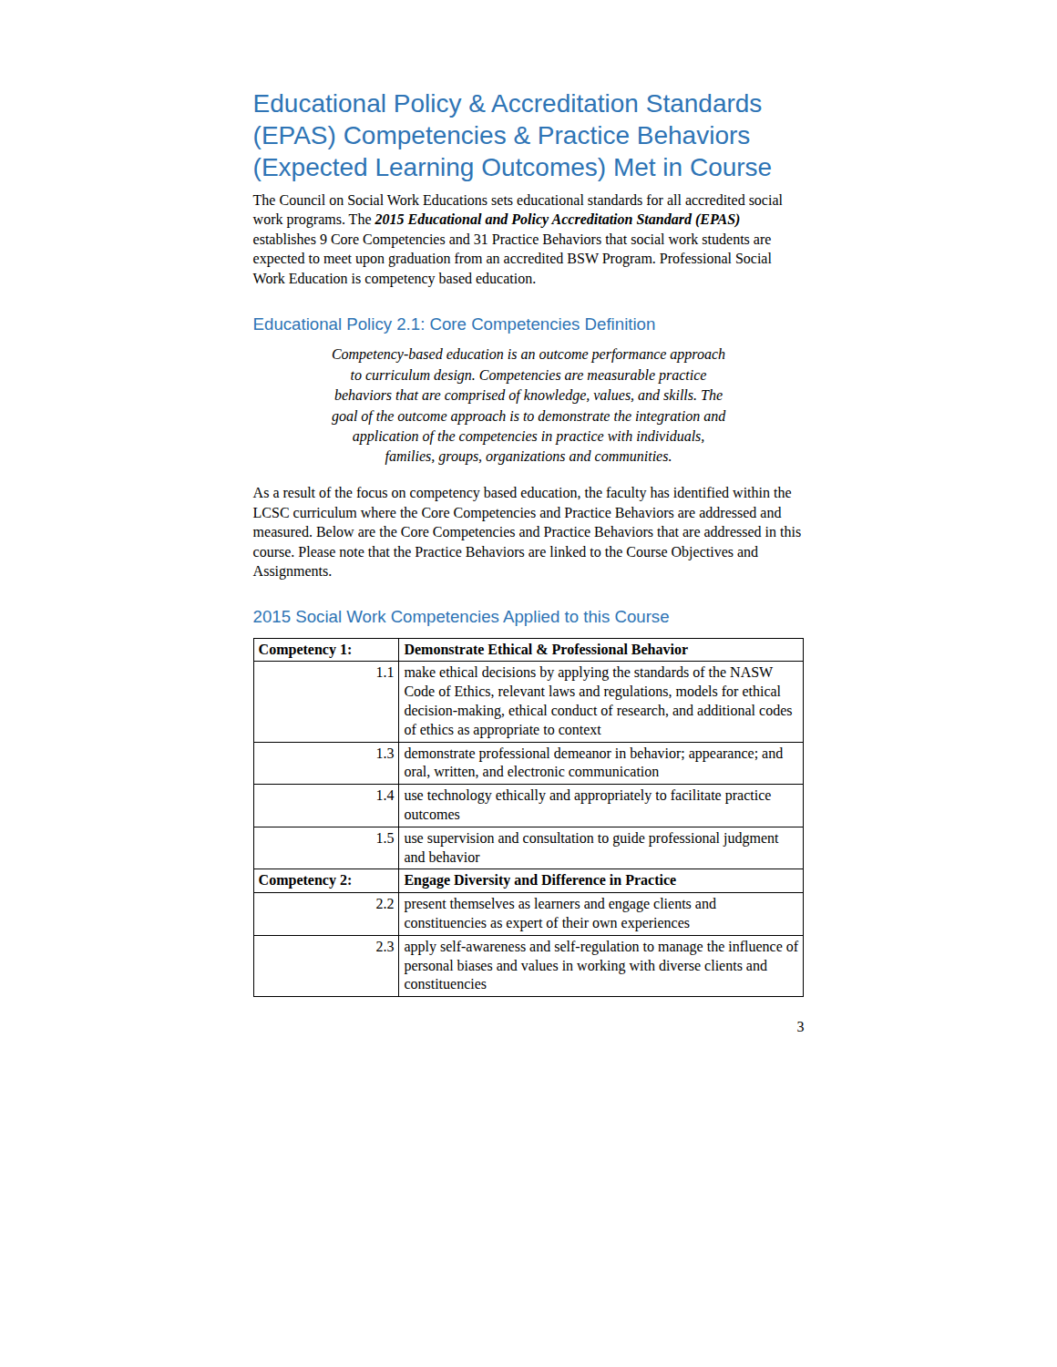Educational Policy & Accreditation Standards (EPAS) Competencies & Practice Behaviors (Expected Learning Outcomes) Met in Course
The Council on Social Work Educations sets educational standards for all accredited social work programs. The 2015 Educational and Policy Accreditation Standard (EPAS) establishes 9 Core Competencies and 31 Practice Behaviors that social work students are expected to meet upon graduation from an accredited BSW Program. Professional Social Work Education is competency based education.
Educational Policy 2.1: Core Competencies Definition
Competency-based education is an outcome performance approach to curriculum design. Competencies are measurable practice behaviors that are comprised of knowledge, values, and skills. The goal of the outcome approach is to demonstrate the integration and application of the competencies in practice with individuals, families, groups, organizations and communities.
As a result of the focus on competency based education, the faculty has identified within the LCSC curriculum where the Core Competencies and Practice Behaviors are addressed and measured. Below are the Core Competencies and Practice Behaviors that are addressed in this course. Please note that the Practice Behaviors are linked to the Course Objectives and Assignments.
2015 Social Work Competencies Applied to this Course
| Competency 1: | Demonstrate Ethical & Professional Behavior |
| 1.1 | make ethical decisions by applying the standards of the NASW Code of Ethics, relevant laws and regulations, models for ethical decision-making, ethical conduct of research, and additional codes of ethics as appropriate to context |
| 1.3 | demonstrate professional demeanor in behavior; appearance; and oral, written, and electronic communication |
| 1.4 | use technology ethically and appropriately to facilitate practice outcomes |
| 1.5 | use supervision and consultation to guide professional judgment and behavior |
| Competency 2: | Engage Diversity and Difference in Practice |
| 2.2 | present themselves as learners and engage clients and constituencies as expert of their own experiences |
| 2.3 | apply self-awareness and self-regulation to manage the influence of personal biases and values in working with diverse clients and constituencies |
3